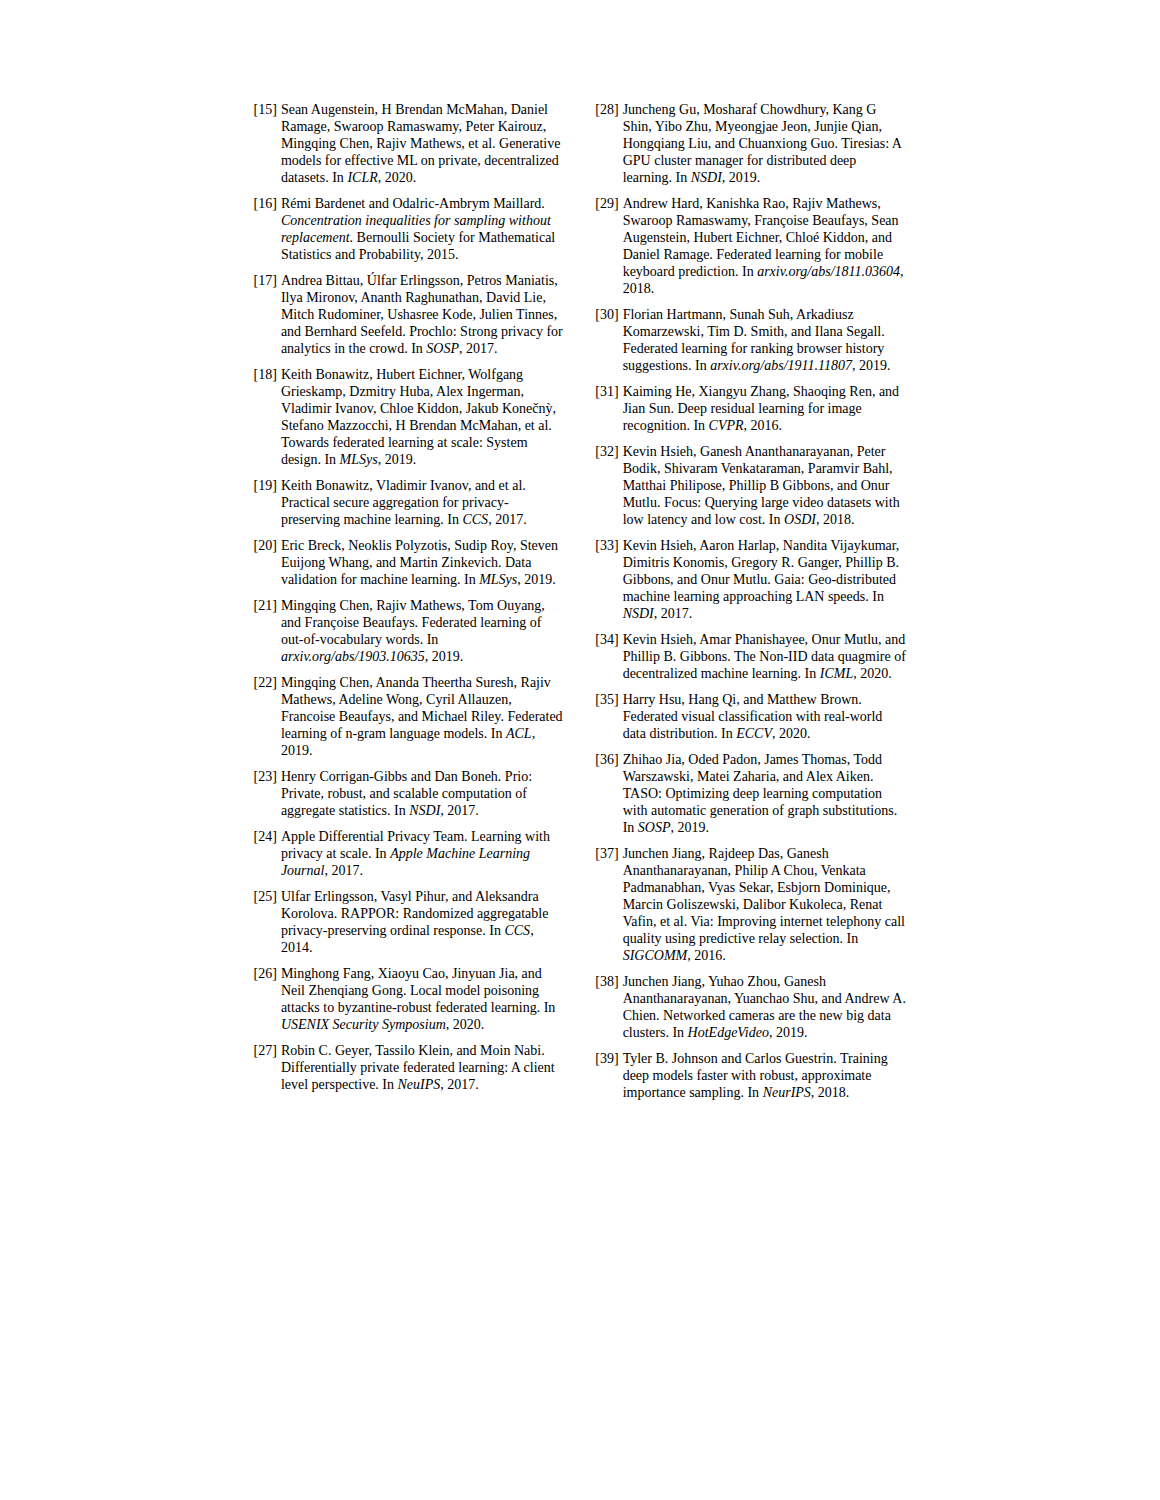[15] Sean Augenstein, H Brendan McMahan, Daniel Ramage, Swaroop Ramaswamy, Peter Kairouz, Mingqing Chen, Rajiv Mathews, et al. Generative models for effective ML on private, decentralized datasets. In ICLR, 2020.
[16] Rémi Bardenet and Odalric-Ambrym Maillard. Concentration inequalities for sampling without replacement. Bernoulli Society for Mathematical Statistics and Probability, 2015.
[17] Andrea Bittau, Úlfar Erlingsson, Petros Maniatis, Ilya Mironov, Ananth Raghunathan, David Lie, Mitch Rudominer, Ushasree Kode, Julien Tinnes, and Bernhard Seefeld. Prochlo: Strong privacy for analytics in the crowd. In SOSP, 2017.
[18] Keith Bonawitz, Hubert Eichner, Wolfgang Grieskamp, Dzmitry Huba, Alex Ingerman, Vladimir Ivanov, Chloe Kiddon, Jakub Konečnỳ, Stefano Mazzocchi, H Brendan McMahan, et al. Towards federated learning at scale: System design. In MLSys, 2019.
[19] Keith Bonawitz, Vladimir Ivanov, and et al. Practical secure aggregation for privacy-preserving machine learning. In CCS, 2017.
[20] Eric Breck, Neoklis Polyzotis, Sudip Roy, Steven Euijong Whang, and Martin Zinkevich. Data validation for machine learning. In MLSys, 2019.
[21] Mingqing Chen, Rajiv Mathews, Tom Ouyang, and Françoise Beaufays. Federated learning of out-of-vocabulary words. In arxiv.org/abs/1903.10635, 2019.
[22] Mingqing Chen, Ananda Theertha Suresh, Rajiv Mathews, Adeline Wong, Cyril Allauzen, Francoise Beaufays, and Michael Riley. Federated learning of n-gram language models. In ACL, 2019.
[23] Henry Corrigan-Gibbs and Dan Boneh. Prio: Private, robust, and scalable computation of aggregate statistics. In NSDI, 2017.
[24] Apple Differential Privacy Team. Learning with privacy at scale. In Apple Machine Learning Journal, 2017.
[25] Ulfar Erlingsson, Vasyl Pihur, and Aleksandra Korolova. RAPPOR: Randomized aggregatable privacy-preserving ordinal response. In CCS, 2014.
[26] Minghong Fang, Xiaoyu Cao, Jinyuan Jia, and Neil Zhenqiang Gong. Local model poisoning attacks to byzantine-robust federated learning. In USENIX Security Symposium, 2020.
[27] Robin C. Geyer, Tassilo Klein, and Moin Nabi. Differentially private federated learning: A client level perspective. In NeuIPS, 2017.
[28] Juncheng Gu, Mosharaf Chowdhury, Kang G Shin, Yibo Zhu, Myeongjae Jeon, Junjie Qian, Hongqiang Liu, and Chuanxiong Guo. Tiresias: A GPU cluster manager for distributed deep learning. In NSDI, 2019.
[29] Andrew Hard, Kanishka Rao, Rajiv Mathews, Swaroop Ramaswamy, Françoise Beaufays, Sean Augenstein, Hubert Eichner, Chloé Kiddon, and Daniel Ramage. Federated learning for mobile keyboard prediction. In arxiv.org/abs/1811.03604, 2018.
[30] Florian Hartmann, Sunah Suh, Arkadiusz Komarzewski, Tim D. Smith, and Ilana Segall. Federated learning for ranking browser history suggestions. In arxiv.org/abs/1911.11807, 2019.
[31] Kaiming He, Xiangyu Zhang, Shaoqing Ren, and Jian Sun. Deep residual learning for image recognition. In CVPR, 2016.
[32] Kevin Hsieh, Ganesh Ananthanarayanan, Peter Bodik, Shivaram Venkataraman, Paramvir Bahl, Matthai Philipose, Phillip B Gibbons, and Onur Mutlu. Focus: Querying large video datasets with low latency and low cost. In OSDI, 2018.
[33] Kevin Hsieh, Aaron Harlap, Nandita Vijaykumar, Dimitris Konomis, Gregory R. Ganger, Phillip B. Gibbons, and Onur Mutlu. Gaia: Geo-distributed machine learning approaching LAN speeds. In NSDI, 2017.
[34] Kevin Hsieh, Amar Phanishayee, Onur Mutlu, and Phillip B. Gibbons. The Non-IID data quagmire of decentralized machine learning. In ICML, 2020.
[35] Harry Hsu, Hang Qi, and Matthew Brown. Federated visual classification with real-world data distribution. In ECCV, 2020.
[36] Zhihao Jia, Oded Padon, James Thomas, Todd Warszawski, Matei Zaharia, and Alex Aiken. TASO: Optimizing deep learning computation with automatic generation of graph substitutions. In SOSP, 2019.
[37] Junchen Jiang, Rajdeep Das, Ganesh Ananthanarayanan, Philip A Chou, Venkata Padmanabhan, Vyas Sekar, Esbjorn Dominique, Marcin Goliszewski, Dalibor Kukoleca, Renat Vafin, et al. Via: Improving internet telephony call quality using predictive relay selection. In SIGCOMM, 2016.
[38] Junchen Jiang, Yuhao Zhou, Ganesh Ananthanarayanan, Yuanchao Shu, and Andrew A. Chien. Networked cameras are the new big data clusters. In HotEdgeVideo, 2019.
[39] Tyler B. Johnson and Carlos Guestrin. Training deep models faster with robust, approximate importance sampling. In NeurIPS, 2018.